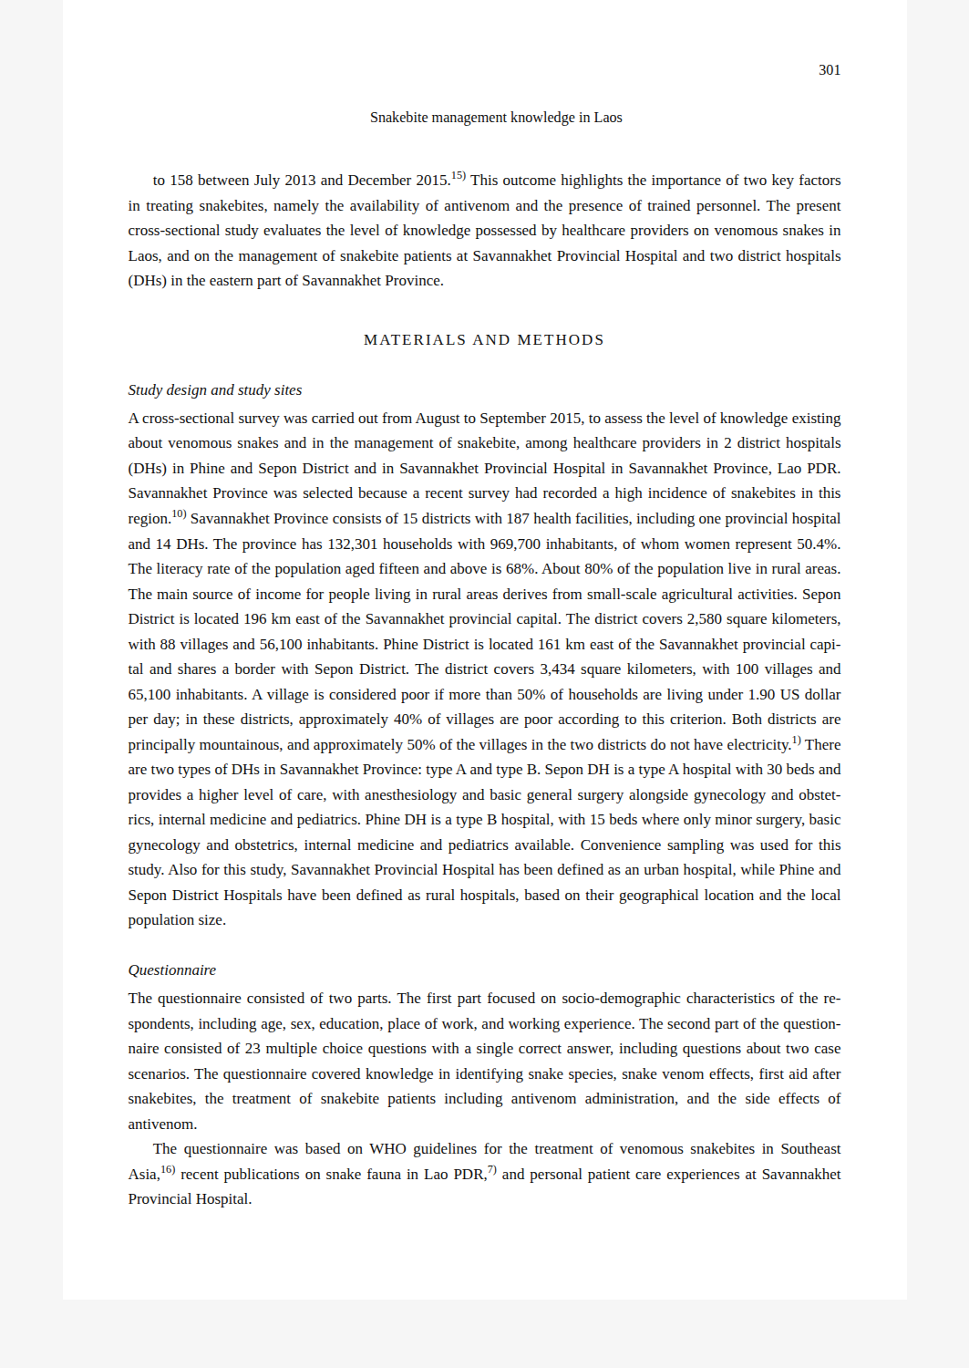301
Snakebite management knowledge in Laos
to 158 between July 2013 and December 2015.15) This outcome highlights the importance of two key factors in treating snakebites, namely the availability of antivenom and the presence of trained personnel. The present cross-sectional study evaluates the level of knowledge possessed by healthcare providers on venomous snakes in Laos, and on the management of snakebite patients at Savannakhet Provincial Hospital and two district hospitals (DHs) in the eastern part of Savannakhet Province.
Materials and Methods
Study design and study sites
A cross-sectional survey was carried out from August to September 2015, to assess the level of knowledge existing about venomous snakes and in the management of snakebite, among healthcare providers in 2 district hospitals (DHs) in Phine and Sepon District and in Savannakhet Provincial Hospital in Savannakhet Province, Lao PDR. Savannakhet Province was selected because a recent survey had recorded a high incidence of snakebites in this region.10) Savannakhet Province consists of 15 districts with 187 health facilities, including one provincial hospital and 14 DHs. The province has 132,301 households with 969,700 inhabitants, of whom women represent 50.4%. The literacy rate of the population aged fifteen and above is 68%. About 80% of the population live in rural areas. The main source of income for people living in rural areas derives from small-scale agricultural activities. Sepon District is located 196 km east of the Savannakhet provincial capital. The district covers 2,580 square kilometers, with 88 villages and 56,100 inhabitants. Phine District is located 161 km east of the Savannakhet provincial capital and shares a border with Sepon District. The district covers 3,434 square kilometers, with 100 villages and 65,100 inhabitants. A village is considered poor if more than 50% of households are living under 1.90 US dollar per day; in these districts, approximately 40% of villages are poor according to this criterion. Both districts are principally mountainous, and approximately 50% of the villages in the two districts do not have electricity.1) There are two types of DHs in Savannakhet Province: type A and type B. Sepon DH is a type A hospital with 30 beds and provides a higher level of care, with anesthesiology and basic general surgery alongside gynecology and obstetrics, internal medicine and pediatrics. Phine DH is a type B hospital, with 15 beds where only minor surgery, basic gynecology and obstetrics, internal medicine and pediatrics available. Convenience sampling was used for this study. Also for this study, Savannakhet Provincial Hospital has been defined as an urban hospital, while Phine and Sepon District Hospitals have been defined as rural hospitals, based on their geographical location and the local population size.
Questionnaire
The questionnaire consisted of two parts. The first part focused on socio-demographic characteristics of the respondents, including age, sex, education, place of work, and working experience. The second part of the questionnaire consisted of 23 multiple choice questions with a single correct answer, including questions about two case scenarios. The questionnaire covered knowledge in identifying snake species, snake venom effects, first aid after snakebites, the treatment of snakebite patients including antivenom administration, and the side effects of antivenom.
The questionnaire was based on WHO guidelines for the treatment of venomous snakebites in Southeast Asia,16) recent publications on snake fauna in Lao PDR,7) and personal patient care experiences at Savannakhet Provincial Hospital.